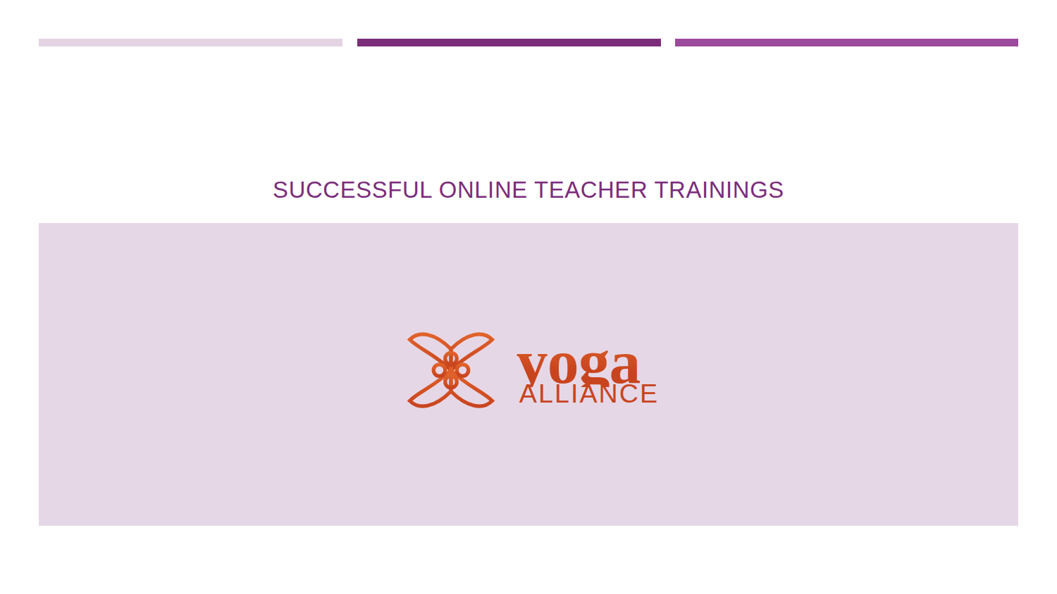Successful Online Teacher Trainings
yoga ALLIANCE